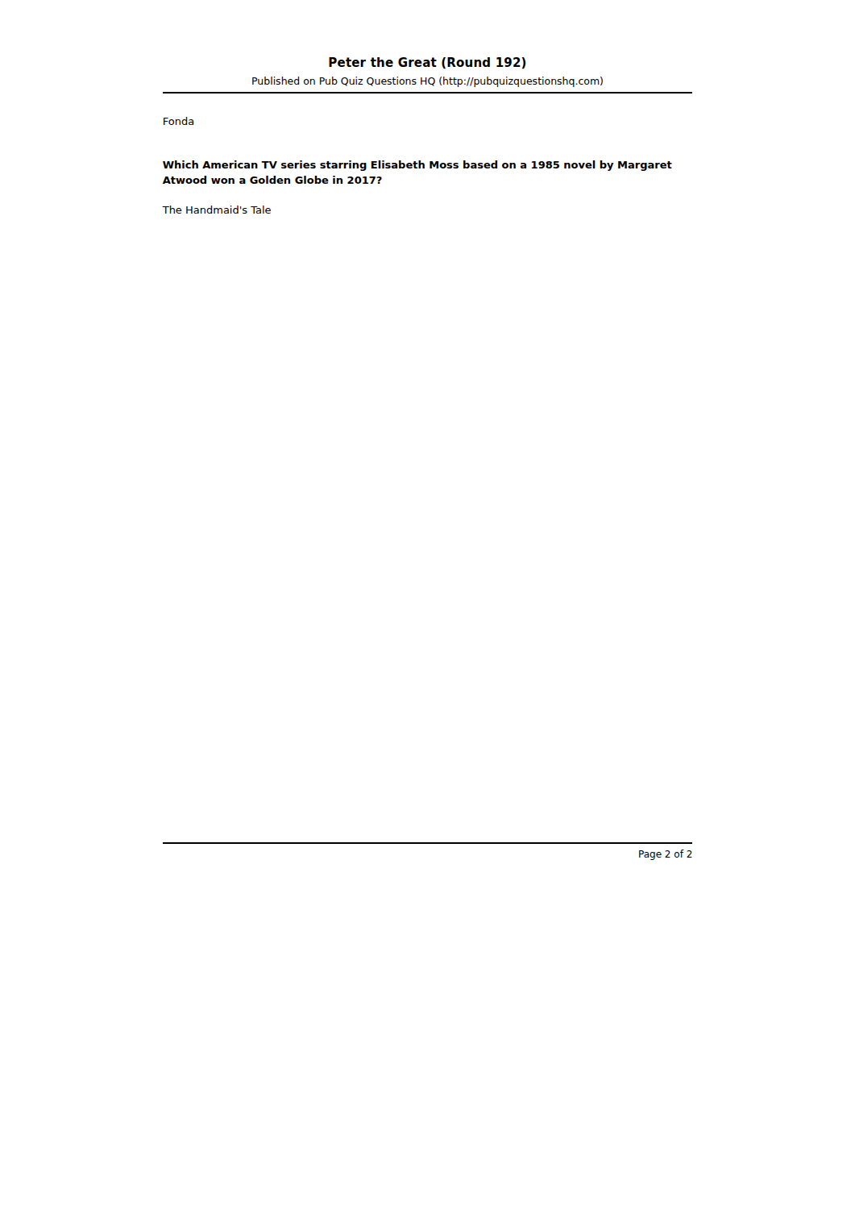Peter the Great (Round 192)
Published on Pub Quiz Questions HQ (http://pubquizquestionshq.com)
Fonda
Which American TV series starring Elisabeth Moss based on a 1985 novel by Margaret Atwood won a Golden Globe in 2017?
The Handmaid's Tale
Page 2 of 2